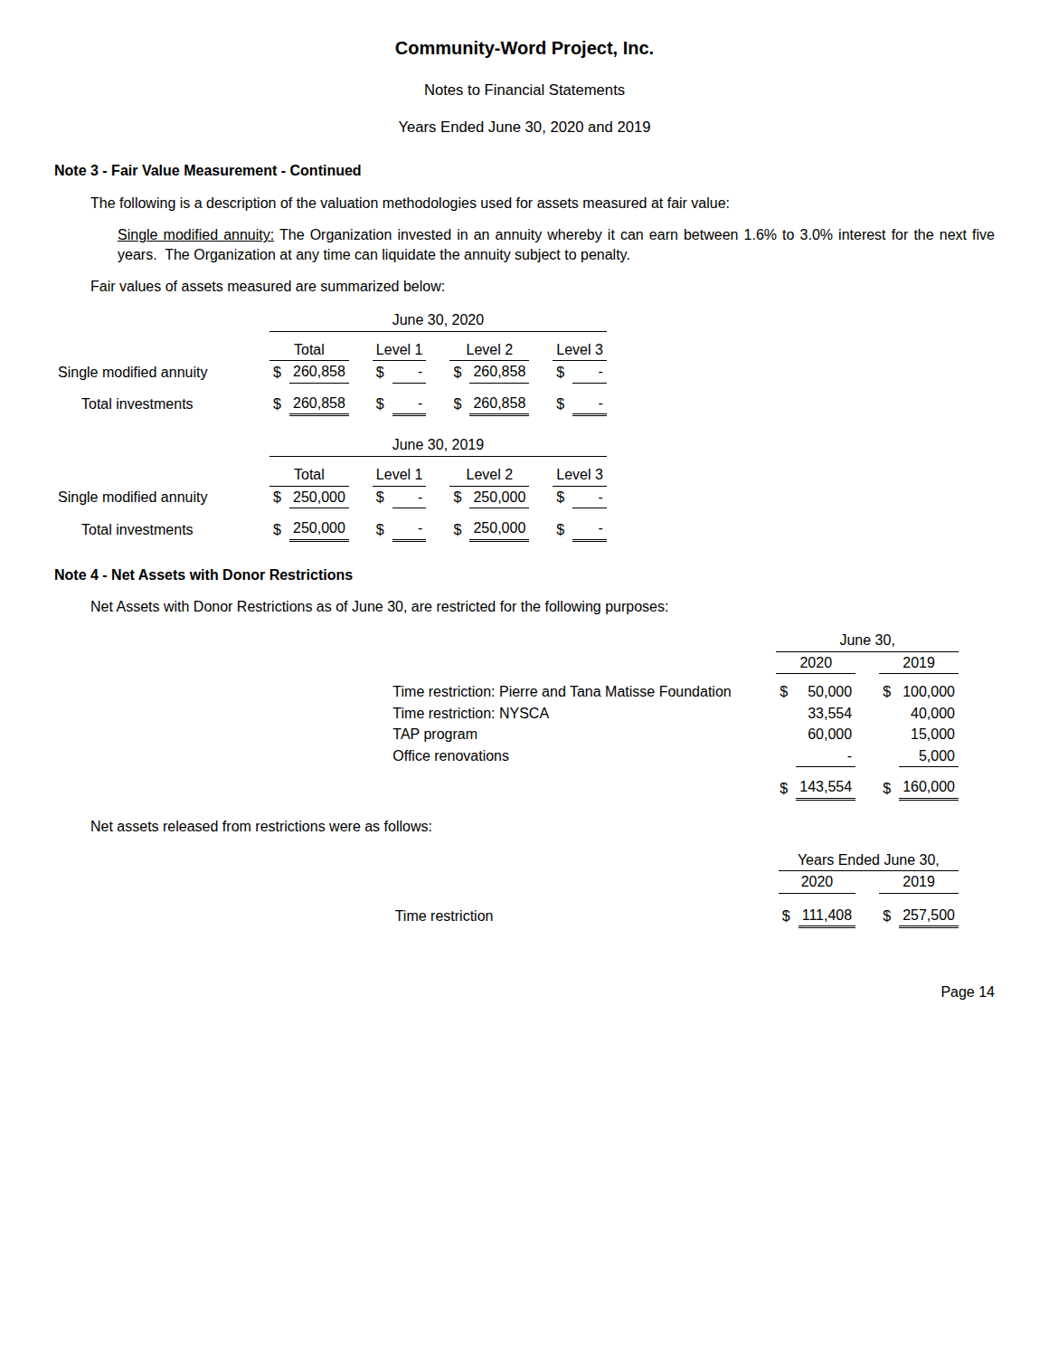Community-Word Project, Inc.
Notes to Financial Statements
Years Ended June 30, 2020 and 2019
Note 3 - Fair Value Measurement - Continued
The following is a description of the valuation methodologies used for assets measured at fair value:
Single modified annuity: The Organization invested in an annuity whereby it can earn between 1.6% to 3.0% interest for the next five years. The Organization at any time can liquidate the annuity subject to penalty.
Fair values of assets measured are summarized below:
| | June 30, 2020 |
| | Total | | Level 1 | | Level 2 | | Level 3 |
| Single modified annuity | $ | 260,858 | | $ | - | | $ | 260,858 | | $ | - |
| Total investments | $ | 260,858 | | $ | - | | $ | 260,858 | | $ | - |
| | June 30, 2019 |
| | Total | | Level 1 | | Level 2 | | Level 3 |
| Single modified annuity | $ | 250,000 | | $ | - | | $ | 250,000 | | $ | - |
| Total investments | $ | 250,000 | | $ | - | | $ | 250,000 | | $ | - |
Note 4 - Net Assets with Donor Restrictions
Net Assets with Donor Restrictions as of June 30, are restricted for the following purposes:
| | June 30, |
| | 2020 | | 2019 |
| Time restriction: Pierre and Tana Matisse Foundation | $ | 50,000 | | $ | 100,000 |
| Time restriction: NYSCA | | 33,554 | | | 40,000 |
| TAP program | | 60,000 | | | 15,000 |
| Office renovations | | - | | | 5,000 |
| | $ | 143,554 | | $ | 160,000 |
Net assets released from restrictions were as follows:
| | Years Ended June 30, |
| | 2020 | | 2019 |
| Time restriction | $ | 111,408 | | $ | 257,500 |
Page 14